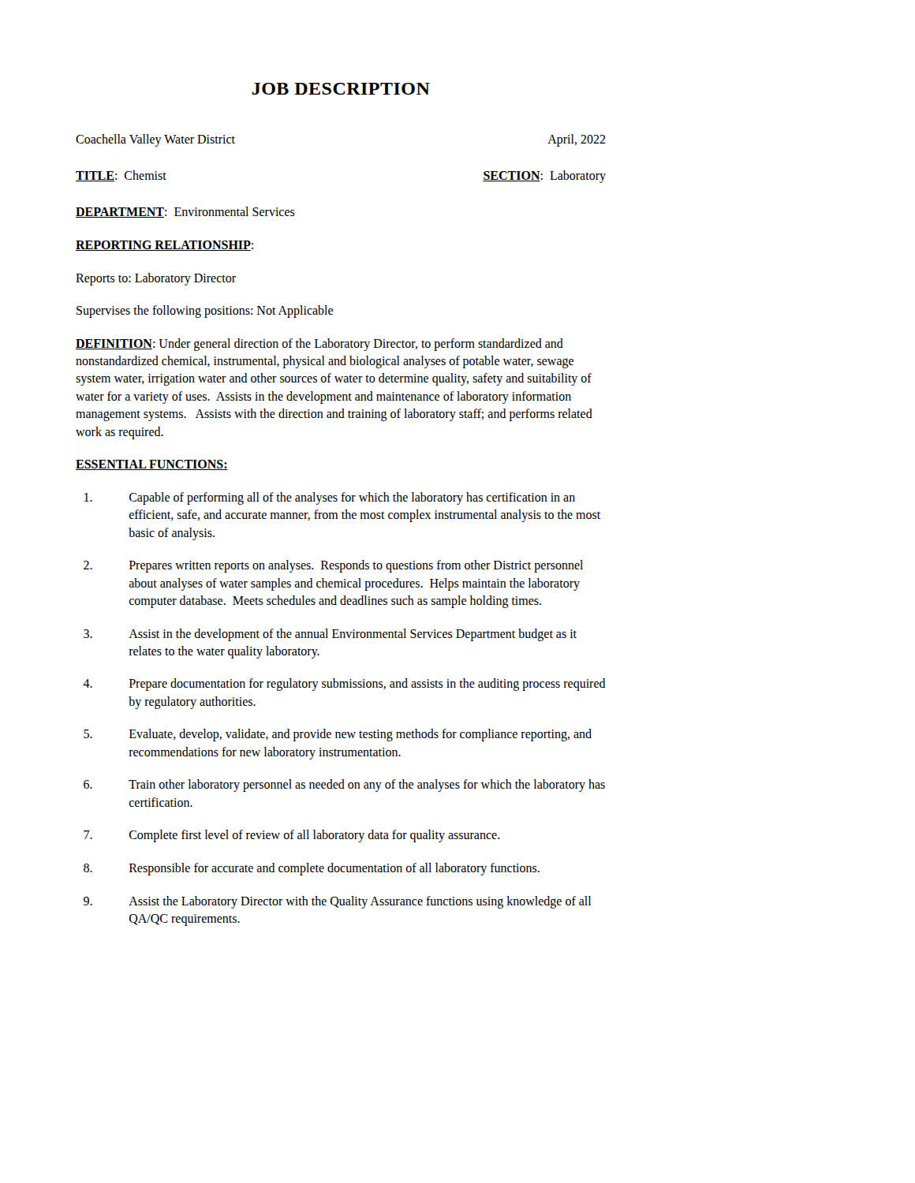JOB DESCRIPTION
Coachella Valley Water District April, 2022
TITLE: Chemist SECTION: Laboratory
DEPARTMENT: Environmental Services
REPORTING RELATIONSHIP:
Reports to: Laboratory Director
Supervises the following positions: Not Applicable
DEFINITION: Under general direction of the Laboratory Director, to perform standardized and nonstandardized chemical, instrumental, physical and biological analyses of potable water, sewage system water, irrigation water and other sources of water to determine quality, safety and suitability of water for a variety of uses. Assists in the development and maintenance of laboratory information management systems. Assists with the direction and training of laboratory staff; and performs related work as required.
ESSENTIAL FUNCTIONS:
Capable of performing all of the analyses for which the laboratory has certification in an efficient, safe, and accurate manner, from the most complex instrumental analysis to the most basic of analysis.
Prepares written reports on analyses. Responds to questions from other District personnel about analyses of water samples and chemical procedures. Helps maintain the laboratory computer database. Meets schedules and deadlines such as sample holding times.
Assist in the development of the annual Environmental Services Department budget as it relates to the water quality laboratory.
Prepare documentation for regulatory submissions, and assists in the auditing process required by regulatory authorities.
Evaluate, develop, validate, and provide new testing methods for compliance reporting, and recommendations for new laboratory instrumentation.
Train other laboratory personnel as needed on any of the analyses for which the laboratory has certification.
Complete first level of review of all laboratory data for quality assurance.
Responsible for accurate and complete documentation of all laboratory functions.
Assist the Laboratory Director with the Quality Assurance functions using knowledge of all QA/QC requirements.